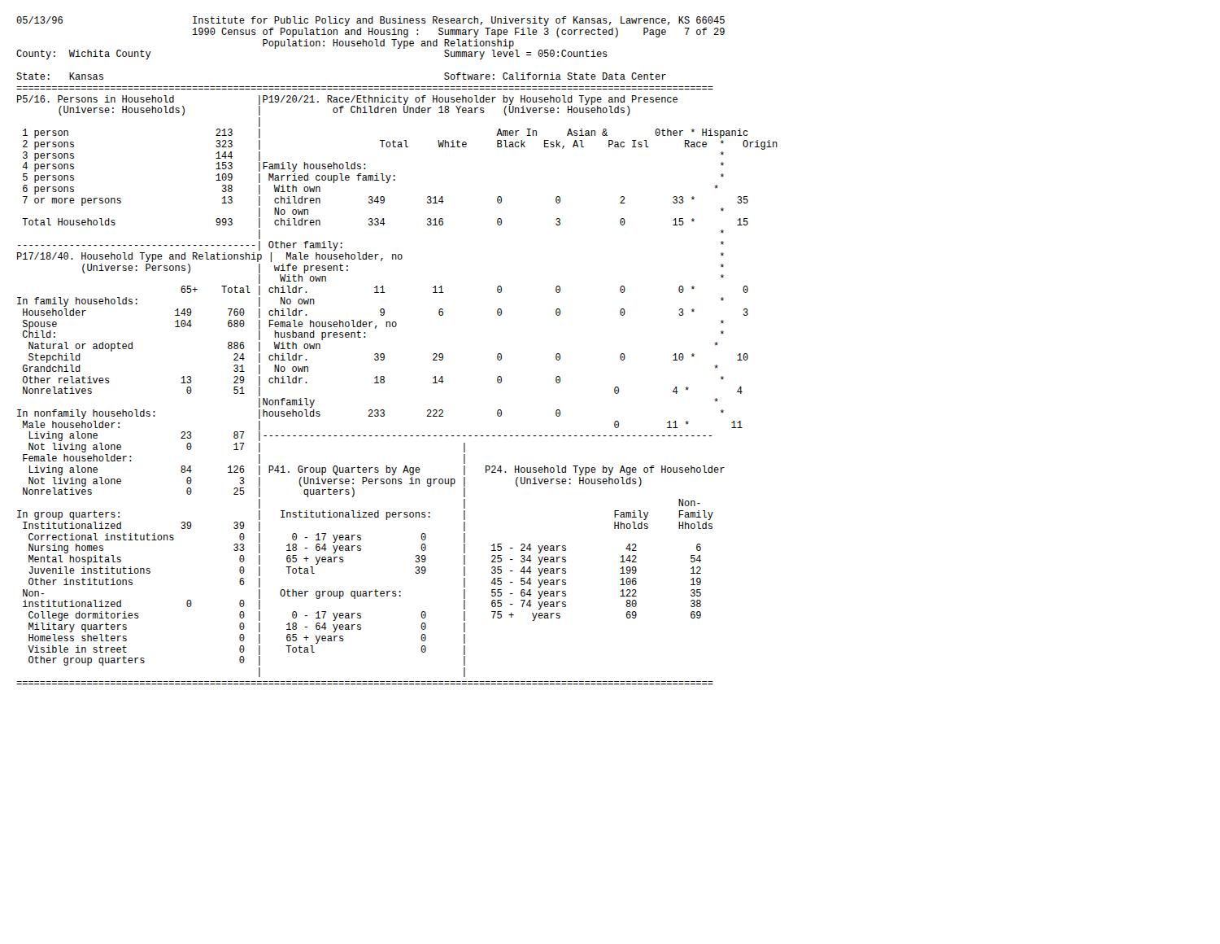05/13/96                      Institute for Public Policy and Business Research, University of Kansas, Lawrence, KS 66045
                              1990 Census of Population and Housing :   Summary Tape File 3 (corrected)    Page   7 of 29
                                          Population: Household Type and Relationship
County:  Wichita County                                                  Summary level = 050:Counties

State:   Kansas                                                          Software: California State Data Center
=======================================================================================================================
P5/16. Persons in Household              |P19/20/21. Race/Ethnicity of Householder by Household Type and Presence
       (Universe: Households)            |            of Children Under 18 Years   (Universe: Households)
                                         |
 1 person                         213    |                                        Amer In     Asian &        0ther * Hispanic
 2 persons                        323    |                    Total     White     Black   Esk, Al    Pac Isl      Race  *   Origin
 3 persons                        144    |                                                                              *
 4 persons                        153    |Family households:                                                            *
 5 persons                        109    | Married couple family:                                                       *
 6 persons                         38    |  With own                                                                   *
 7 or more persons                 13    |  children        349       314         0         0          2        33 *       35
                                         |  No own                                                                      *
 Total Households                 993    |  children        334       316         0         3          0        15 *       15
                                         |                                                                              *
-----------------------------------------| Other family:                                                                *
P17/18/40. Household Type and Relationship |  Male householder, no                                                      *
           (Universe: Persons)           |  wife present:                                                               *
                                         |   With own                                                                   *
                            65+    Total | childr.           11        11         0         0          0         0 *        0
In family households:                    |   No own                                                                     *
 Householder               149      760  | childr.            9         6         0         0          0         3 *        3
 Spouse                    104      680  | Female householder, no                                                       *
 Child:                                  |  husband present:                                                            *
  Natural or adopted                886  |  With own                                                                   *
  Stepchild                          24  | childr.           39        29         0         0          0        10 *       10
 Grandchild                          31  |  No own                                                                     *
 Other relatives            13       29  | childr.           18        14         0         0                           *
 Nonrelatives                0       51  |                                                            0         4 *        4
                                         |Nonfamily                                                                    *
In nonfamily households:                 |households        233       222         0         0                           *
 Male householder:                       |                                                            0        11 *       11
  Living alone              23       87  |-----------------------------------------------------------------------------
  Not living alone           0       17  |                                  |
 Female householder:                     |                                  |
  Living alone              84      126  | P41. Group Quarters by Age       |   P24. Household Type by Age of Householder
  Not living alone           0        3  |      (Universe: Persons in group |        (Universe: Households)
 Nonrelatives                0       25  |       quarters)                  |
                                         |                                  |                                    Non-
In group quarters:                       |   Institutionalized persons:     |                         Family     Family
 Institutionalized          39       39  |                                  |                         Hholds     Hholds
  Correctional institutions           0  |     0 - 17 years          0      |
  Nursing homes                      33  |    18 - 64 years          0      |    15 - 24 years          42          6
  Mental hospitals                    0  |    65 + years            39      |    25 - 34 years         142         54
  Juvenile institutions               0  |    Total                 39      |    35 - 44 years         199         12
  Other institutions                  6  |                                  |    45 - 54 years         106         19
 Non-                                    |   Other group quarters:          |    55 - 64 years         122         35
 institutionalized           0        0  |                                  |    65 - 74 years          80         38
  College dormitories                 0  |     0 - 17 years          0      |    75 +   years           69         69
  Military quarters                   0  |    18 - 64 years          0      |
  Homeless shelters                   0  |    65 + years             0      |
  Visible in street                   0  |    Total                  0      |
  Other group quarters                0  |                                  |
                                         |                                  |
=======================================================================================================================